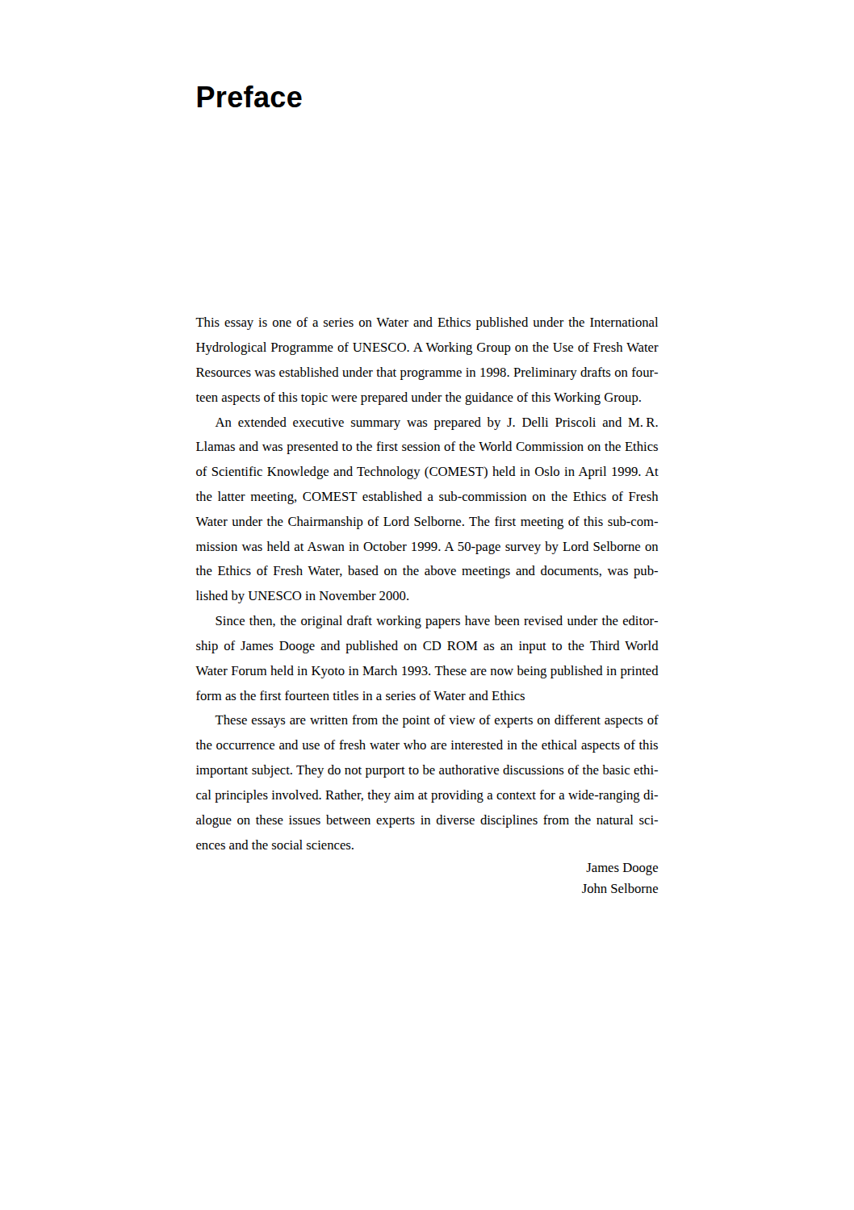Preface
This essay is one of a series on Water and Ethics published under the International Hydrological Programme of UNESCO. A Working Group on the Use of Fresh Water Resources was established under that programme in 1998. Preliminary drafts on fourteen aspects of this topic were prepared under the guidance of this Working Group.
An extended executive summary was prepared by J. Delli Priscoli and M. R. Llamas and was presented to the first session of the World Commission on the Ethics of Scientific Knowledge and Technology (COMEST) held in Oslo in April 1999. At the latter meeting, COMEST established a sub-commission on the Ethics of Fresh Water under the Chairmanship of Lord Selborne. The first meeting of this sub-commission was held at Aswan in October 1999. A 50-page survey by Lord Selborne on the Ethics of Fresh Water, based on the above meetings and documents, was published by UNESCO in November 2000.
Since then, the original draft working papers have been revised under the editorship of James Dooge and published on CD ROM as an input to the Third World Water Forum held in Kyoto in March 1993. These are now being published in printed form as the first fourteen titles in a series of Water and Ethics
These essays are written from the point of view of experts on different aspects of the occurrence and use of fresh water who are interested in the ethical aspects of this important subject. They do not purport to be authorative discussions of the basic ethical principles involved. Rather, they aim at providing a context for a wide-ranging dialogue on these issues between experts in diverse disciplines from the natural sciences and the social sciences.
James Dooge
John Selborne